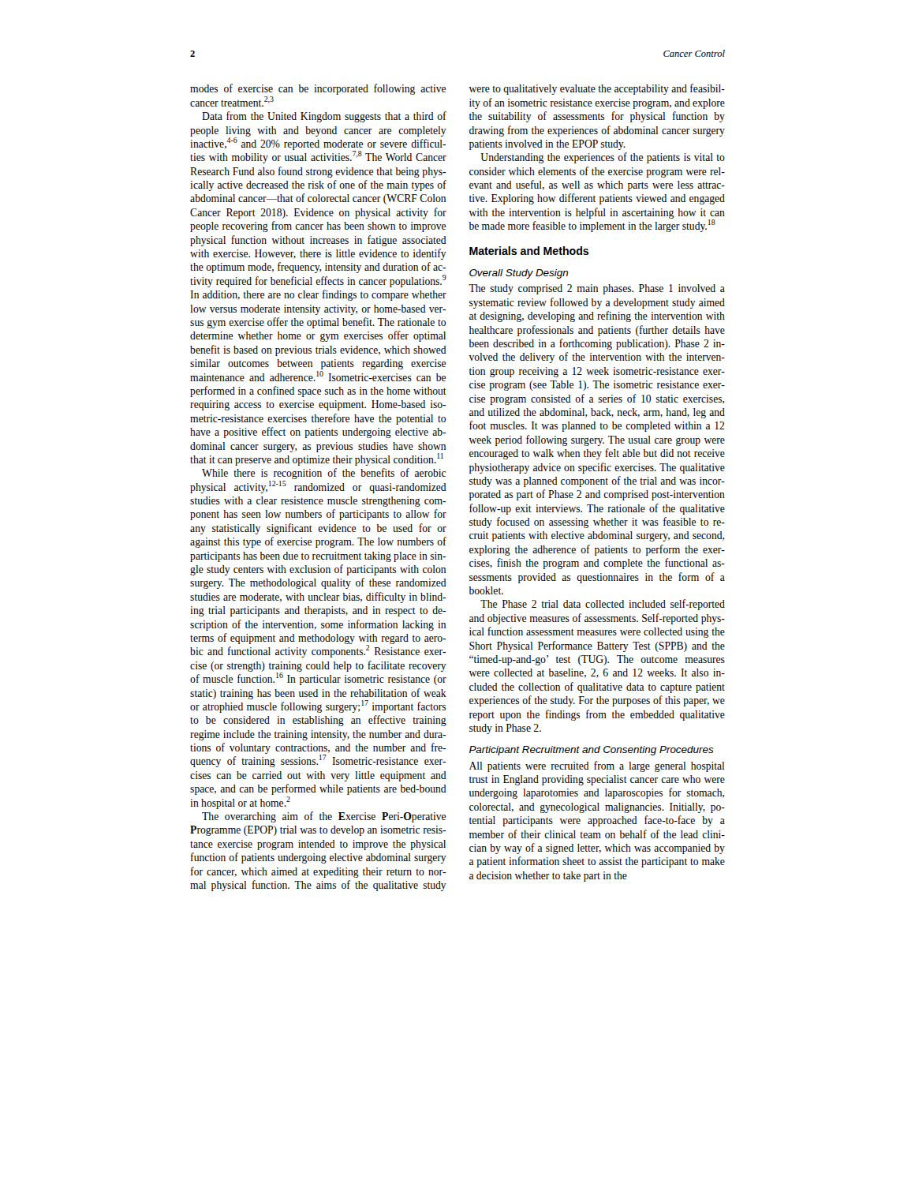2 Cancer Control
modes of exercise can be incorporated following active cancer treatment.2,3
Data from the United Kingdom suggests that a third of people living with and beyond cancer are completely inactive,4-6 and 20% reported moderate or severe difficulties with mobility or usual activities.7,8 The World Cancer Research Fund also found strong evidence that being physically active decreased the risk of one of the main types of abdominal cancer—that of colorectal cancer (WCRF Colon Cancer Report 2018). Evidence on physical activity for people recovering from cancer has been shown to improve physical function without increases in fatigue associated with exercise. However, there is little evidence to identify the optimum mode, frequency, intensity and duration of activity required for beneficial effects in cancer populations.9 In addition, there are no clear findings to compare whether low versus moderate intensity activity, or home-based versus gym exercise offer the optimal benefit. The rationale to determine whether home or gym exercises offer optimal benefit is based on previous trials evidence, which showed similar outcomes between patients regarding exercise maintenance and adherence.10 Isometric-exercises can be performed in a confined space such as in the home without requiring access to exercise equipment. Home-based isometric-resistance exercises therefore have the potential to have a positive effect on patients undergoing elective abdominal cancer surgery, as previous studies have shown that it can preserve and optimize their physical condition.11
While there is recognition of the benefits of aerobic physical activity,12-15 randomized or quasi-randomized studies with a clear resistence muscle strengthening component has seen low numbers of participants to allow for any statistically significant evidence to be used for or against this type of exercise program. The low numbers of participants has been due to recruitment taking place in single study centers with exclusion of participants with colon surgery. The methodological quality of these randomized studies are moderate, with unclear bias, difficulty in blinding trial participants and therapists, and in respect to description of the intervention, some information lacking in terms of equipment and methodology with regard to aerobic and functional activity components.2 Resistance exercise (or strength) training could help to facilitate recovery of muscle function.16 In particular isometric resistance (or static) training has been used in the rehabilitation of weak or atrophied muscle following surgery;17 important factors to be considered in establishing an effective training regime include the training intensity, the number and durations of voluntary contractions, and the number and frequency of training sessions.17 Isometric-resistance exercises can be carried out with very little equipment and space, and can be performed while patients are bed-bound in hospital or at home.2
The overarching aim of the Exercise Peri-Operative Programme (EPOP) trial was to develop an isometric resistance exercise program intended to improve the physical function of patients undergoing elective abdominal surgery for cancer, which aimed at expediting their return to normal physical function. The aims of the qualitative study were to qualitatively evaluate the acceptability and feasibility of an isometric resistance exercise program, and explore the suitability of assessments for physical function by drawing from the experiences of abdominal cancer surgery patients involved in the EPOP study.
Understanding the experiences of the patients is vital to consider which elements of the exercise program were relevant and useful, as well as which parts were less attractive. Exploring how different patients viewed and engaged with the intervention is helpful in ascertaining how it can be made more feasible to implement in the larger study.18
Materials and Methods
Overall Study Design
The study comprised 2 main phases. Phase 1 involved a systematic review followed by a development study aimed at designing, developing and refining the intervention with healthcare professionals and patients (further details have been described in a forthcoming publication). Phase 2 involved the delivery of the intervention with the intervention group receiving a 12 week isometric-resistance exercise program (see Table 1). The isometric resistance exercise program consisted of a series of 10 static exercises, and utilized the abdominal, back, neck, arm, hand, leg and foot muscles. It was planned to be completed within a 12 week period following surgery. The usual care group were encouraged to walk when they felt able but did not receive physiotherapy advice on specific exercises. The qualitative study was a planned component of the trial and was incorporated as part of Phase 2 and comprised post-intervention follow-up exit interviews. The rationale of the qualitative study focused on assessing whether it was feasible to recruit patients with elective abdominal surgery, and second, exploring the adherence of patients to perform the exercises, finish the program and complete the functional assessments provided as questionnaires in the form of a booklet.
The Phase 2 trial data collected included self-reported and objective measures of assessments. Self-reported physical function assessment measures were collected using the Short Physical Performance Battery Test (SPPB) and the “timed-up-and-go’ test (TUG). The outcome measures were collected at baseline, 2, 6 and 12 weeks. It also included the collection of qualitative data to capture patient experiences of the study. For the purposes of this paper, we report upon the findings from the embedded qualitative study in Phase 2.
Participant Recruitment and Consenting Procedures
All patients were recruited from a large general hospital trust in England providing specialist cancer care who were undergoing laparotomies and laparoscopies for stomach, colorectal, and gynecological malignancies. Initially, potential participants were approached face-to-face by a member of their clinical team on behalf of the lead clinician by way of a signed letter, which was accompanied by a patient information sheet to assist the participant to make a decision whether to take part in the